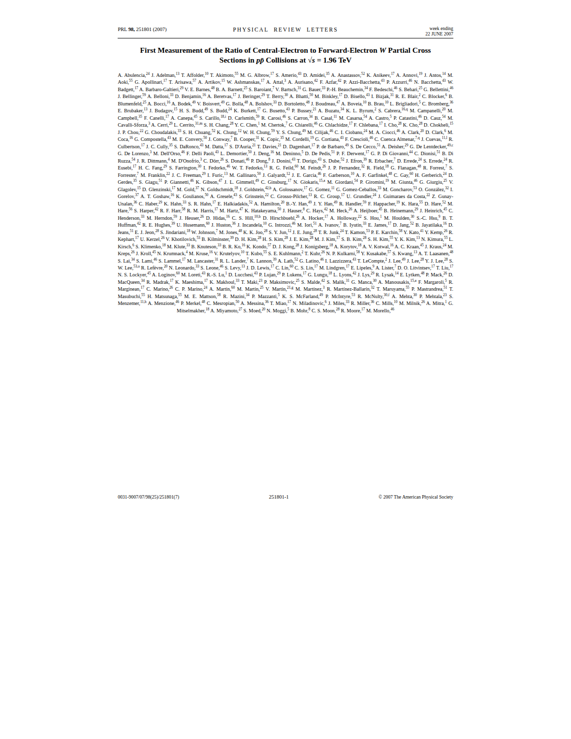PRL 98, 251801 (2007)
PHYSICAL REVIEW LETTERS
week ending
22 JUNE 2007
First Measurement of the Ratio of Central-Electron to Forward-Electron W Partial Cross
Sections in pp̄ Collisions at √s = 1.96 TeV
A. Abulencia,24 J. Adelman,13 T. Affolder,10 T. Akimoto,55 M. G. Albrow,17 S. Amerio,43 D. Amidei,35 A. Anastassov,52 K. Anikeev,17 A. Annovi,19 J. Antos,14 M. Aoki,55 G. Apollinari,17 T. Arisawa,57 A. Artikov,15 W. Ashmanskas,17 A. Attal,3 A. Aurisano,42 F. Azfar,42 P. Azzi-Bacchetta,43 P. Azzurri,46 N. Bacchetta,43 W. Badgett,17 A. Barbaro-Galtieri,29 V. E. Barnes,48 B. A. Barnett,25 S. Baroiant,7 V. Bartsch,31 G. Bauer,33 P.-H. Beauchemin,34 F. Bedeschi,46 S. Behari,25 G. Bellettini,46 J. Bellinger,59 A. Belloni,33 D. Benjamin,16 A. Beretvas,17 J. Beringer,29 T. Berry,30 A. Bhatti,50 M. Binkley,17 D. Bisello,43 I. Bizjak,31 R. E. Blair,2 C. Blocker,6 B. Blumenfeld,25 A. Bocci,16 A. Bodek,49 V. Boisvert,49 G. Bolla,48 A. Bolshov,33 D. Bortoletto,48 J. Boudreau,47 A. Boveia,10 B. Brau,10 L. Brigliadori,5 C. Bromberg,36 E. Brubaker,13 J. Budagov,15 H. S. Budd,49 S. Budd,24 K. Burkett,17 G. Busetto,43 P. Bussey,21 A. Buzatu,34 K. L. Byrum,2 S. Cabrera,16,q M. Campanelli,20 M. Campbell,35 F. Canelli,17 A. Canepa,45 S. Carillo,18,i D. Carlsmith,59 R. Carosi,46 S. Carron,34 B. Casal,11 M. Casarsa,54 A. Castro,5 P. Catastini,46 D. Cauz,54 M. Cavalli-Sforza,3 A. Cerri,29 L. Cerrito,31,m S. H. Chang,28 Y. C. Chen,1 M. Chertok,7 G. Chiarelli,46 G. Chlachidze,17 F. Chlebana,17 I. Cho,28 K. Cho,28 D. Chokheli,15 J. P. Chou,22 G. Choudalakis,33 S. H. Chuang,52 K. Chung,12 W. H. Chung,59 Y. S. Chung,49 M. Cilijak,46 C. I. Ciobanu,24 M. A. Ciocci,46 A. Clark,20 D. Clark,6 M. Coca,16 G. Compostella,43 M. E. Convery,50 J. Conway,7 B. Cooper,31 K. Copic,35 M. Cordelli,19 G. Cortiana,43 F. Crescioli,46 C. Cuenca Almenar,7,q J. Cuevas,11,l R. Culbertson,17 J. C. Cully,35 S. DaRonco,43 M. Datta,17 S. D'Auria,21 T. Davies,21 D. Dagenhart,17 P. de Barbaro,49 S. De Cecco,51 A. Deisher,29 G. De Lentdecker,49,c G. De Lorenzo,3 M. Dell'Orso,46 F. Delli Paoli,43 L. Demortier,50 J. Deng,16 M. Deninno,5 D. De Pedis,51 P. F. Derwent,17 G. P. Di Giovanni,44 C. Dionisi,51 B. Di Ruzza,54 J. R. Dittmann,4 M. D'Onofrio,3 C. Dörr,26 S. Donati,46 P. Dong,8 J. Donini,43 T. Dorigo,43 S. Dube,52 J. Efron,39 R. Erbacher,7 D. Errede,24 S. Errede,24 R. Eusebi,17 H. C. Fang,29 S. Farrington,30 I. Fedorko,46 W. T. Fedorko,13 R. G. Feild,60 M. Feindt,26 J. P. Fernandez,32 R. Field,18 G. Flanagan,48 R. Forrest,7 S. Forrester,7 M. Franklin,22 J. C. Freeman,29 I. Furic,13 M. Gallinaro,50 J. Galyardt,12 J. E. Garcia,46 F. Garberson,10 A. F. Garfinkel,48 C. Gay,60 H. Gerberich,24 D. Gerdes,35 S. Giagu,51 P. Giannetti,46 K. Gibson,47 J. L. Gimmell,49 C. Ginsburg,17 N. Giokaris,15,a M. Giordani,54 P. Giromini,19 M. Giunta,46 G. Giurgiu,25 V. Glagolev,15 D. Glenzinski,17 M. Gold,37 N. Goldschmidt,18 J. Goldstein,42,b A. Golossanov,17 G. Gomez,11 G. Gomez-Ceballos,33 M. Goncharov,53 O. González,32 I. Gorelov,37 A. T. Goshaw,16 K. Goulianos,50 A. Gresele,43 S. Grinstein,22 C. Grosso-Pilcher,13 R. C. Group,17 U. Grundler,24 J. Guimaraes da Costa,22 Z. Gunay-Unalan,36 C. Haber,29 K. Hahn,33 S. R. Hahn,17 E. Halkiadakis,52 A. Hamilton,20 B.-Y. Han,49 J. Y. Han,49 R. Handler,59 F. Happacher,19 K. Hara,55 D. Hare,52 M. Hare,56 S. Harper,42 R. F. Harr,58 R. M. Harris,17 M. Hartz,47 K. Hatakeyama,50 J. Hauser,8 C. Hays,42 M. Heck,26 A. Heijboer,45 B. Heinemann,29 J. Heinrich,45 C. Henderson,33 M. Herndon,59 J. Heuser,26 D. Hidas,16 C. S. Hill,10,b D. Hirschbuehl,26 A. Hocker,17 A. Holloway,22 S. Hou,1 M. Houlden,30 S.-C. Hsu,9 B. T. Huffman,42 R. E. Hughes,39 U. Husemann,60 J. Huston,36 J. Incandela,10 G. Introzzi,46 M. Iori,51 A. Ivanov,7 B. Iyutin,33 E. James,17 D. Jang,52 B. Jayatilaka,16 D. Jeans,51 E. J. Jeon,28 S. Jindariani,18 W. Johnson,7 M. Jones,48 K. K. Joo,28 S. Y. Jun,12 J. E. Jung,28 T. R. Junk,24 T. Kamon,53 P. E. Karchin,58 Y. Kato,41 Y. Kemp,26 R. Kephart,17 U. Kerzel,26 V. Khotilovich,53 B. Kilminster,39 D. H. Kim,28 H. S. Kim,28 J. E. Kim,28 M. J. Kim,17 S. B. Kim,28 S. H. Kim,55 Y. K. Kim,13 N. Kimura,55 L. Kirsch,6 S. Klimenko,18 M. Klute,33 B. Knuteson,33 B. R. Ko,16 K. Kondo,57 D. J. Kong,28 J. Konigsberg,18 A. Korytov,18 A. V. Kotwal,16 A. C. Kraan,45 J. Kraus,24 M. Kreps,26 J. Kroll,45 N. Krumnack,4 M. Kruse,16 V. Krutelyov,10 T. Kubo,55 S. E. Kuhlmann,2 T. Kuhr,26 N. P. Kulkarni,58 Y. Kusakabe,57 S. Kwang,13 A. T. Laasanen,48 S. Lai,34 S. Lami,46 S. Lammel,17 M. Lancaster,31 R. L. Lander,7 K. Lannon,39 A. Lath,52 G. Latino,46 I. Lazzizzera,43 T. LeCompte,2 J. Lee,49 J. Lee,28 Y. J. Lee,28 S. W. Lee,53,o R. Lefèvre,20 N. Leonardo,33 S. Leone,46 S. Levy,13 J. D. Lewis,17 C. Lin,60 C. S. Lin,17 M. Lindgren,17 E. Lipeles,9 A. Lister,7 D. O. Litvintsev,17 T. Liu,17 N. S. Lockyer,45 A. Loginov,60 M. Loreti,43 R.-S. Lu,1 D. Lucchesi,43 P. Lujan,29 P. Lukens,17 G. Lungu,18 L. Lyons,42 J. Lys,29 R. Lysak,14 E. Lytken,48 P. Mack,26 D. MacQueen,34 R. Madrak,17 K. Maeshima,17 K. Makhoul,33 T. Maki,23 P. Maksimovic,25 S. Malde,42 S. Malik,31 G. Manca,30 A. Manousakis,15,a F. Margaroli,5 R. Marginean,17 C. Marino,26 C. P. Marino,24 A. Martin,60 M. Martin,25 V. Martin,21,g M. Martínez,3 R. Martínez-Ballarín,32 T. Maruyama,55 P. Mastrandrea,51 T. Masubuchi,55 H. Matsunaga,55 M. E. Mattson,58 R. Mazini,34 P. Mazzanti,5 K. S. McFarland,49 P. McIntyre,53 R. McNulty,30,f A. Mehta,30 P. Mehtala,23 S. Menzemer,11,h A. Menzione,46 P. Merkel,48 C. Mesropian,50 A. Messina,36 T. Miao,17 N. Miladinovic,6 J. Miles,33 R. Miller,36 C. Mills,10 M. Milnik,26 A. Mitra,1 G. Mitselmakher,18 A. Miyamoto,27 S. Moed,20 N. Moggi,5 B. Mohr,8 C. S. Moon,28 R. Moore,17 M. Morello,46
0031-9007/07/98(25)/251801(7)
251801-1
© 2007 The American Physical Society